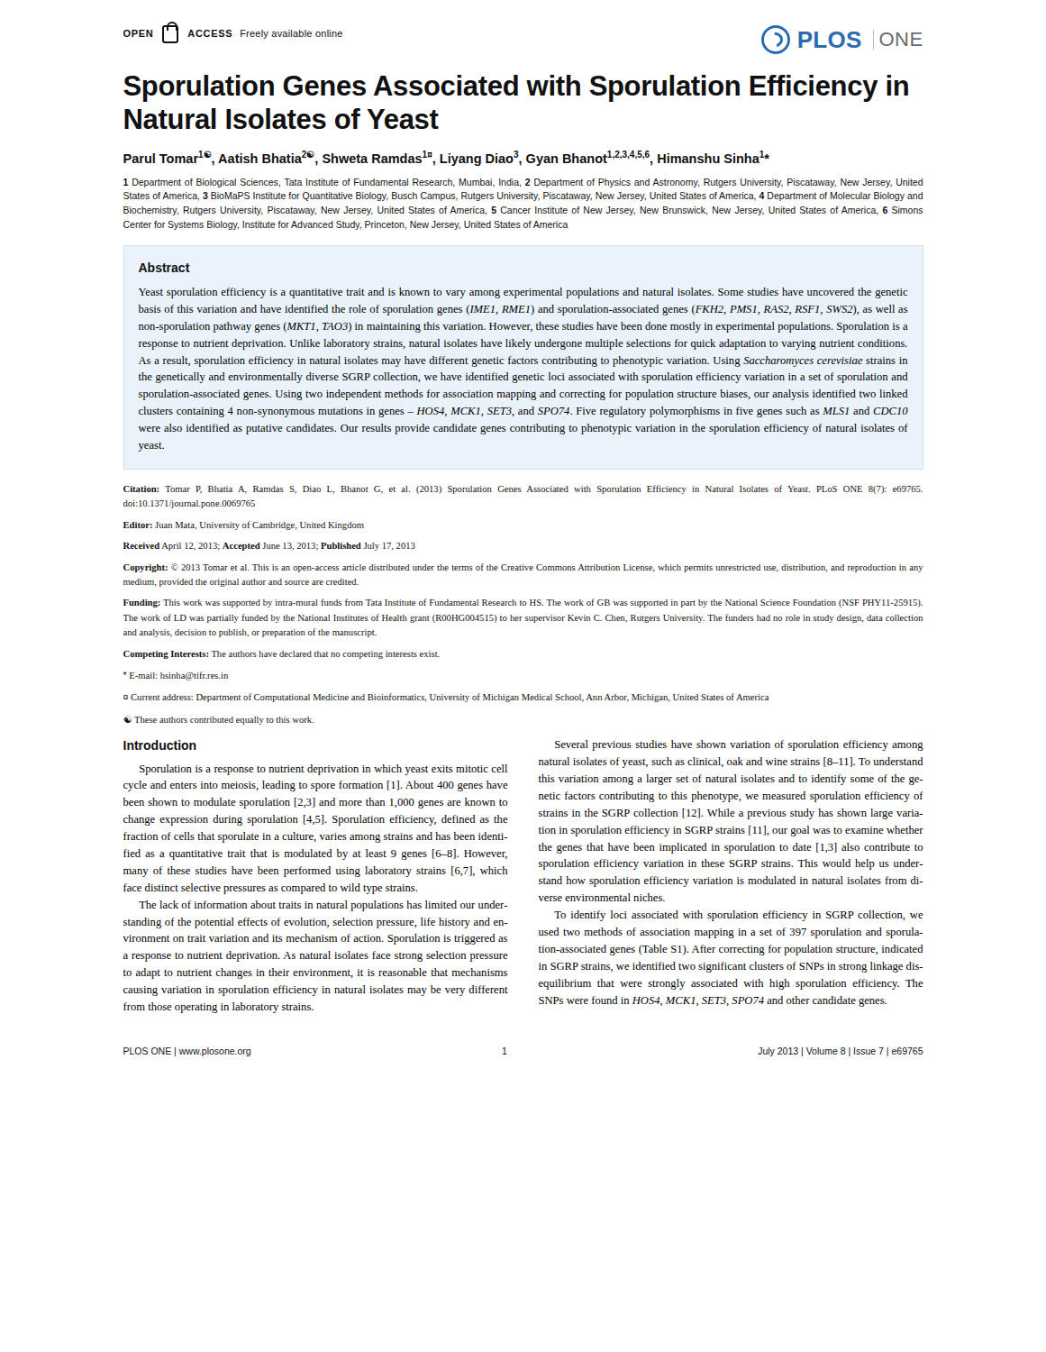OPEN ACCESS Freely available online
PLOS ONE
Sporulation Genes Associated with Sporulation Efficiency in Natural Isolates of Yeast
Parul Tomar1☯, Aatish Bhatia2☯, Shweta Ramdas1¤, Liyang Diao3, Gyan Bhanot1,2,3,4,5,6, Himanshu Sinha1*
1 Department of Biological Sciences, Tata Institute of Fundamental Research, Mumbai, India, 2 Department of Physics and Astronomy, Rutgers University, Piscataway, New Jersey, United States of America, 3 BioMaPS Institute for Quantitative Biology, Busch Campus, Rutgers University, Piscataway, New Jersey, United States of America, 4 Department of Molecular Biology and Biochemistry, Rutgers University, Piscataway, New Jersey, United States of America, 5 Cancer Institute of New Jersey, New Brunswick, New Jersey, United States of America, 6 Simons Center for Systems Biology, Institute for Advanced Study, Princeton, New Jersey, United States of America
Abstract
Yeast sporulation efficiency is a quantitative trait and is known to vary among experimental populations and natural isolates. Some studies have uncovered the genetic basis of this variation and have identified the role of sporulation genes (IME1, RME1) and sporulation-associated genes (FKH2, PMS1, RAS2, RSF1, SWS2), as well as non-sporulation pathway genes (MKT1, TAO3) in maintaining this variation. However, these studies have been done mostly in experimental populations. Sporulation is a response to nutrient deprivation. Unlike laboratory strains, natural isolates have likely undergone multiple selections for quick adaptation to varying nutrient conditions. As a result, sporulation efficiency in natural isolates may have different genetic factors contributing to phenotypic variation. Using Saccharomyces cerevisiae strains in the genetically and environmentally diverse SGRP collection, we have identified genetic loci associated with sporulation efficiency variation in a set of sporulation and sporulation-associated genes. Using two independent methods for association mapping and correcting for population structure biases, our analysis identified two linked clusters containing 4 non-synonymous mutations in genes – HOS4, MCK1, SET3, and SPO74. Five regulatory polymorphisms in five genes such as MLS1 and CDC10 were also identified as putative candidates. Our results provide candidate genes contributing to phenotypic variation in the sporulation efficiency of natural isolates of yeast.
Citation: Tomar P, Bhatia A, Ramdas S, Diao L, Bhanot G, et al. (2013) Sporulation Genes Associated with Sporulation Efficiency in Natural Isolates of Yeast. PLoS ONE 8(7): e69765. doi:10.1371/journal.pone.0069765
Editor: Juan Mata, University of Cambridge, United Kingdom
Received April 12, 2013; Accepted June 13, 2013; Published July 17, 2013
Copyright: © 2013 Tomar et al. This is an open-access article distributed under the terms of the Creative Commons Attribution License, which permits unrestricted use, distribution, and reproduction in any medium, provided the original author and source are credited.
Funding: This work was supported by intra-mural funds from Tata Institute of Fundamental Research to HS. The work of GB was supported in part by the National Science Foundation (NSF PHY11-25915). The work of LD was partially funded by the National Institutes of Health grant (R00HG004515) to her supervisor Kevin C. Chen, Rutgers University. The funders had no role in study design, data collection and analysis, decision to publish, or preparation of the manuscript.
Competing Interests: The authors have declared that no competing interests exist.
* E-mail: hsinha@tifr.res.in
¤ Current address: Department of Computational Medicine and Bioinformatics, University of Michigan Medical School, Ann Arbor, Michigan, United States of America
☯ These authors contributed equally to this work.
Introduction
Sporulation is a response to nutrient deprivation in which yeast exits mitotic cell cycle and enters into meiosis, leading to spore formation [1]. About 400 genes have been shown to modulate sporulation [2,3] and more than 1,000 genes are known to change expression during sporulation [4,5]. Sporulation efficiency, defined as the fraction of cells that sporulate in a culture, varies among strains and has been identified as a quantitative trait that is modulated by at least 9 genes [6–8]. However, many of these studies have been performed using laboratory strains [6,7], which face distinct selective pressures as compared to wild type strains.
The lack of information about traits in natural populations has limited our understanding of the potential effects of evolution, selection pressure, life history and environment on trait variation and its mechanism of action. Sporulation is triggered as a response to nutrient deprivation. As natural isolates face strong selection pressure to adapt to nutrient changes in their environment, it is reasonable that mechanisms causing variation in sporulation efficiency in natural isolates may be very different from those operating in laboratory strains.
Several previous studies have shown variation of sporulation efficiency among natural isolates of yeast, such as clinical, oak and wine strains [8–11]. To understand this variation among a larger set of natural isolates and to identify some of the genetic factors contributing to this phenotype, we measured sporulation efficiency of strains in the SGRP collection [12]. While a previous study has shown large variation in sporulation efficiency in SGRP strains [11], our goal was to examine whether the genes that have been implicated in sporulation to date [1,3] also contribute to sporulation efficiency variation in these SGRP strains. This would help us understand how sporulation efficiency variation is modulated in natural isolates from diverse environmental niches.
To identify loci associated with sporulation efficiency in SGRP collection, we used two methods of association mapping in a set of 397 sporulation and sporulation-associated genes (Table S1). After correcting for population structure, indicated in SGRP strains, we identified two significant clusters of SNPs in strong linkage disequilibrium that were strongly associated with high sporulation efficiency. The SNPs were found in HOS4, MCK1, SET3, SPO74 and other candidate genes.
PLOS ONE | www.plosone.org
1
July 2013 | Volume 8 | Issue 7 | e69765